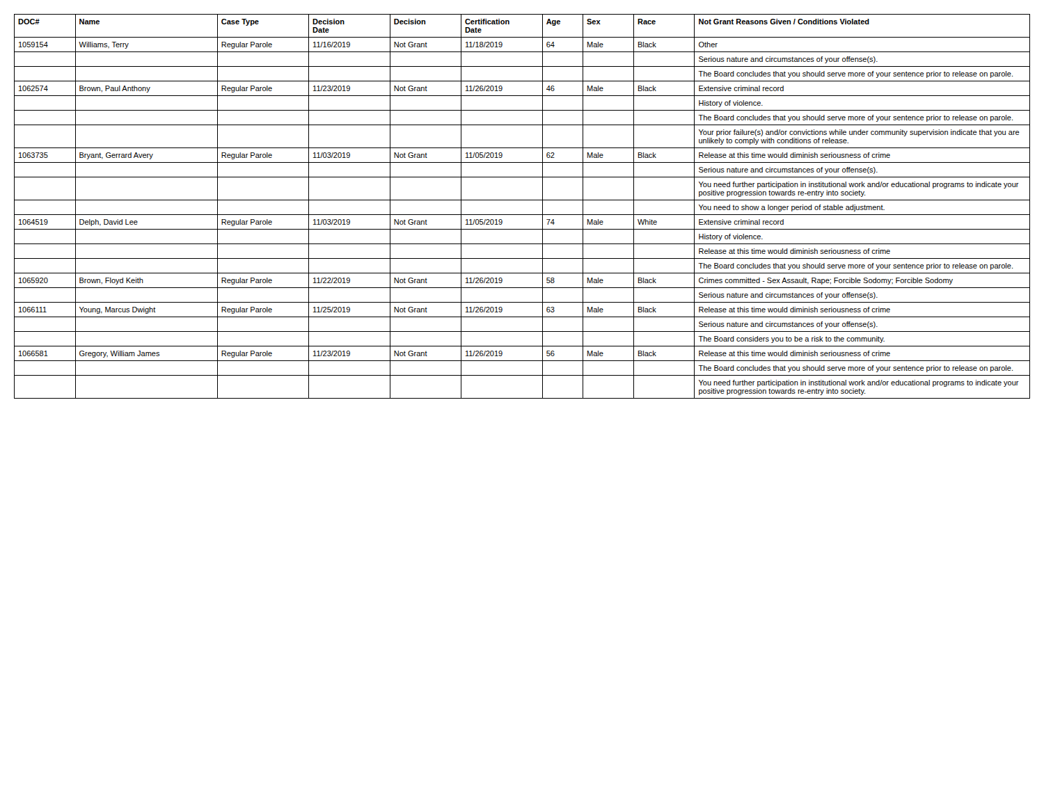| DOC# | Name | Case Type | Decision Date | Decision | Certification Date | Age | Sex | Race | Not Grant Reasons Given / Conditions Violated |
| --- | --- | --- | --- | --- | --- | --- | --- | --- | --- |
| 1059154 | Williams, Terry | Regular Parole | 11/16/2019 | Not Grant | 11/18/2019 | 64 | Male | Black | Other |
| | | | | | | | | | Serious nature and circumstances of your offense(s). |
| | | | | | | | | | The Board concludes that you should serve more of your sentence prior to release on parole. |
| 1062574 | Brown, Paul Anthony | Regular Parole | 11/23/2019 | Not Grant | 11/26/2019 | 46 | Male | Black | Extensive criminal record |
| | | | | | | | | | History of violence. |
| | | | | | | | | | The Board concludes that you should serve more of your sentence prior to release on parole. |
| | | | | | | | | | Your prior failure(s) and/or convictions while under community supervision indicate that you are unlikely to comply with conditions of release. |
| 1063735 | Bryant, Gerrard Avery | Regular Parole | 11/03/2019 | Not Grant | 11/05/2019 | 62 | Male | Black | Release at this time would diminish seriousness of crime |
| | | | | | | | | | Serious nature and circumstances of your offense(s). |
| | | | | | | | | | You need further participation in institutional work and/or educational programs to indicate your positive progression towards re-entry into society. |
| | | | | | | | | | You need to show a longer period of stable adjustment. |
| 1064519 | Delph, David Lee | Regular Parole | 11/03/2019 | Not Grant | 11/05/2019 | 74 | Male | White | Extensive criminal record |
| | | | | | | | | | History of violence. |
| | | | | | | | | | Release at this time would diminish seriousness of crime |
| | | | | | | | | | The Board concludes that you should serve more of your sentence prior to release on parole. |
| 1065920 | Brown, Floyd Keith | Regular Parole | 11/22/2019 | Not Grant | 11/26/2019 | 58 | Male | Black | Crimes committed - Sex Assault, Rape; Forcible Sodomy; Forcible Sodomy |
| | | | | | | | | | Serious nature and circumstances of your offense(s). |
| 1066111 | Young, Marcus Dwight | Regular Parole | 11/25/2019 | Not Grant | 11/26/2019 | 63 | Male | Black | Release at this time would diminish seriousness of crime |
| | | | | | | | | | Serious nature and circumstances of your offense(s). |
| | | | | | | | | | The Board considers you to be a risk to the community. |
| 1066581 | Gregory, William James | Regular Parole | 11/23/2019 | Not Grant | 11/26/2019 | 56 | Male | Black | Release at this time would diminish seriousness of crime |
| | | | | | | | | | The Board concludes that you should serve more of your sentence prior to release on parole. |
| | | | | | | | | | You need further participation in institutional work and/or educational programs to indicate your positive progression towards re-entry into society. |